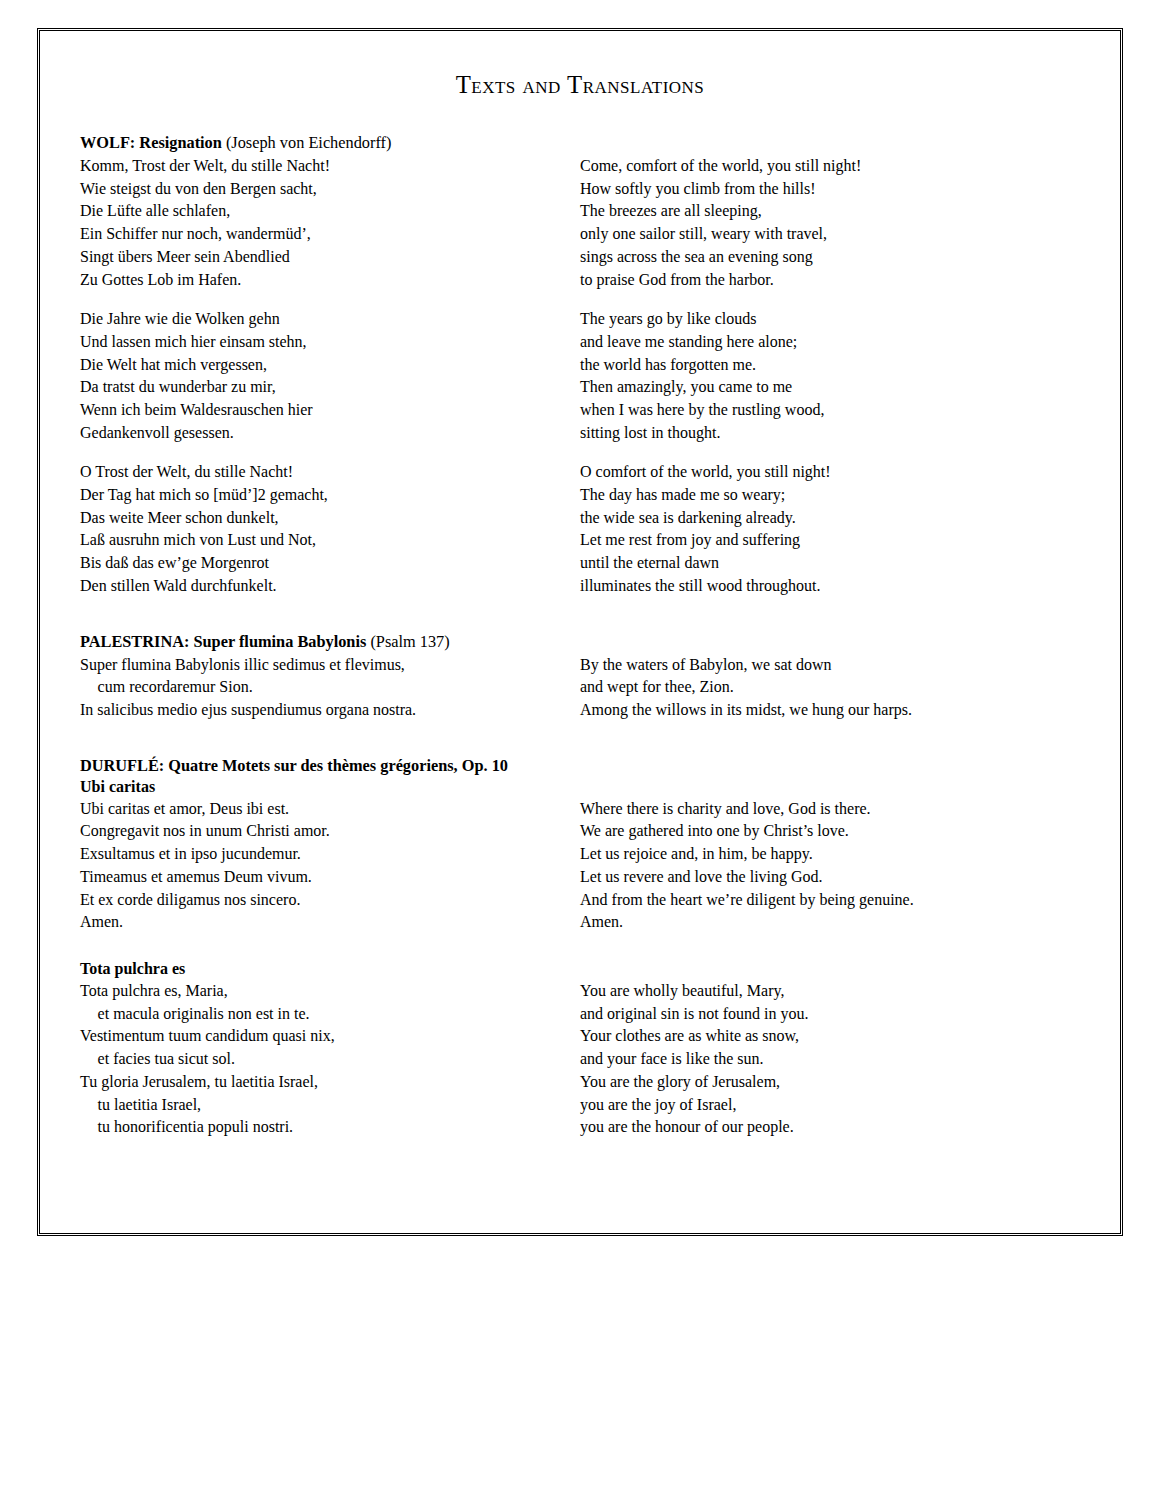Texts and Translations
WOLF: Resignation (Joseph von Eichendorff)
Komm, Trost der Welt, du stille Nacht!
Come, comfort of the world, you still night!
Wie steigst du von den Bergen sacht,
How softly you climb from the hills!
Die Lüfte alle schlafen,
The breezes are all sleeping,
Ein Schiffer nur noch, wandermüd’,
only one sailor still, weary with travel,
Singt übers Meer sein Abendlied
sings across the sea an evening song
Zu Gottes Lob im Hafen.
to praise God from the harbor.
Die Jahre wie die Wolken gehn
The years go by like clouds
Und lassen mich hier einsam stehn,
and leave me standing here alone;
Die Welt hat mich vergessen,
the world has forgotten me.
Da tratst du wunderbar zu mir,
Then amazingly, you came to me
Wenn ich beim Waldesrauschen hier
when I was here by the rustling wood,
Gedankenvoll gesessen.
sitting lost in thought.
O Trost der Welt, du stille Nacht!
O comfort of the world, you still night!
Der Tag hat mich so [müd’]2 gemacht,
The day has made me so weary;
Das weite Meer schon dunkelt,
the wide sea is darkening already.
Laß ausruhn mich von Lust und Not,
Let me rest from joy and suffering
Bis daß das ew’ge Morgenrot
until the eternal dawn
Den stillen Wald durchfunkelt.
illuminates the still wood throughout.
PALESTRINA: Super flumina Babylonis (Psalm 137)
Super flumina Babylonis illic sedimus et flevimus,
By the waters of Babylon, we sat down
cum recordaremur Sion.
and wept for thee, Zion.
In salicibus medio ejus suspendiumus organa nostra.
Among the willows in its midst, we hung our harps.
DURUFLÉ: Quatre Motets sur des thèmes grégoriens, Op. 10
Ubi caritas
Ubi caritas et amor, Deus ibi est.
Where there is charity and love, God is there.
Congregavit nos in unum Christi amor.
We are gathered into one by Christ’s love.
Exsultamus et in ipso jucundemur.
Let us rejoice and, in him, be happy.
Timeamus et amemus Deum vivum.
Let us revere and love the living God.
Et ex corde diligamus nos sincero.
And from the heart we’re diligent by being genuine.
Amen.
Amen.
Tota pulchra es
Tota pulchra es, Maria,
You are wholly beautiful, Mary,
et macula originalis non est in te.
and original sin is not found in you.
Vestimentum tuum candidum quasi nix,
Your clothes are as white as snow,
et facies tua sicut sol.
and your face is like the sun.
Tu gloria Jerusalem, tu laetitia Israel,
You are the glory of Jerusalem,
tu laetitia Israel,
you are the joy of Israel,
tu honorificentia populi nostri.
you are the honour of our people.